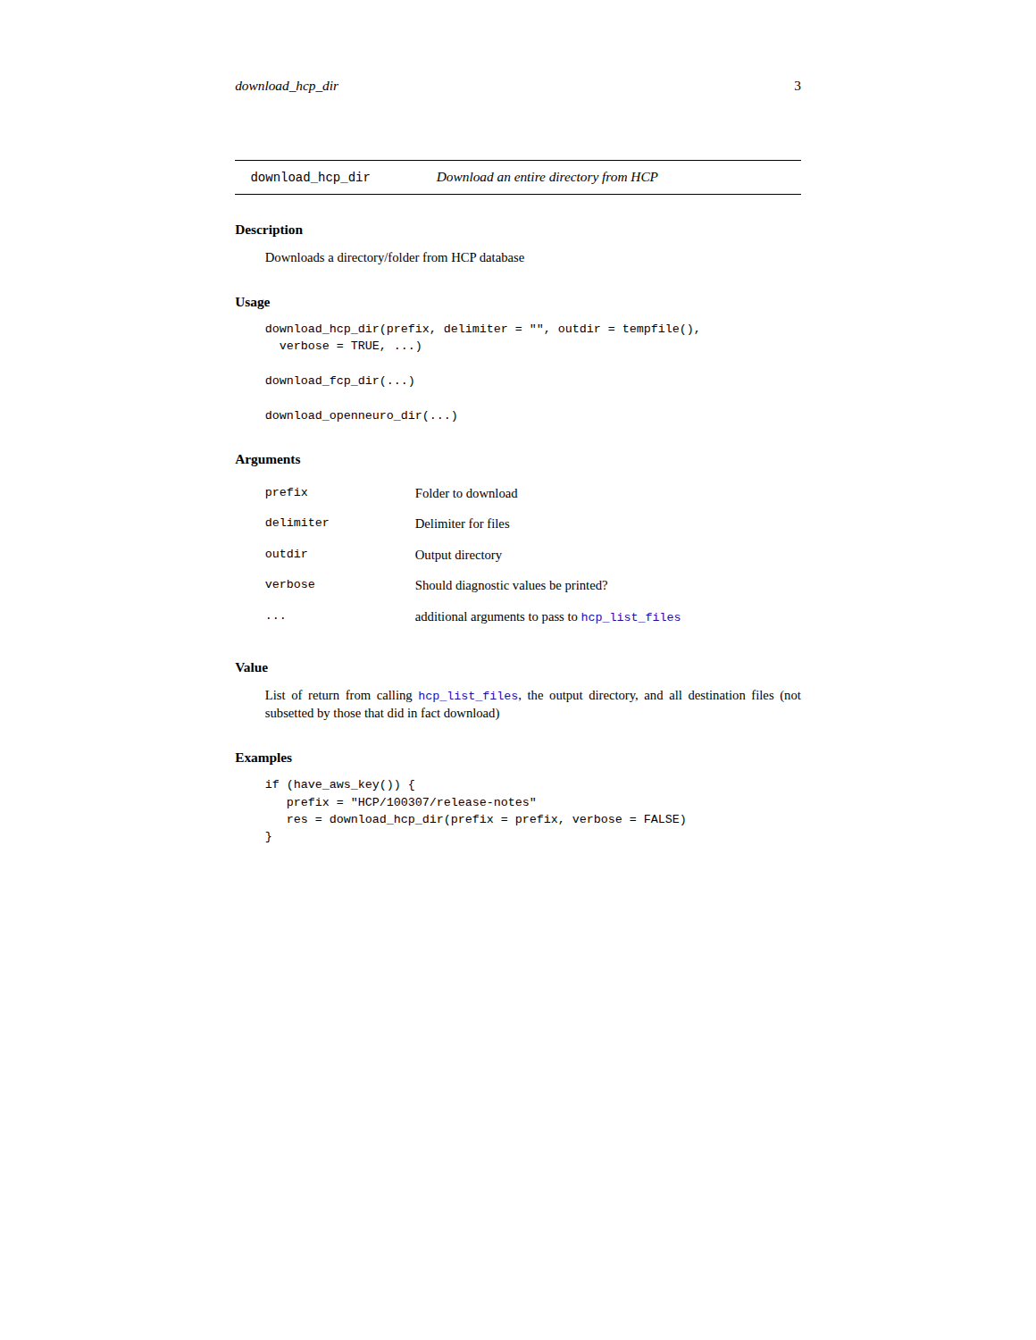download_hcp_dir 3
download_hcp_dir Download an entire directory from HCP
Description
Downloads a directory/folder from HCP database
Usage
download_hcp_dir(prefix, delimiter = "", outdir = tempfile(),
  verbose = TRUE, ...)

download_fcp_dir(...)

download_openneuro_dir(...)
Arguments
| prefix | Folder to download |
| delimiter | Delimiter for files |
| outdir | Output directory |
| verbose | Should diagnostic values be printed? |
| ... | additional arguments to pass to hcp_list_files |
Value
List of return from calling hcp_list_files, the output directory, and all destination files (not subsetted by those that did in fact download)
Examples
if (have_aws_key()) {
   prefix = "HCP/100307/release-notes"
   res = download_hcp_dir(prefix = prefix, verbose = FALSE)
}